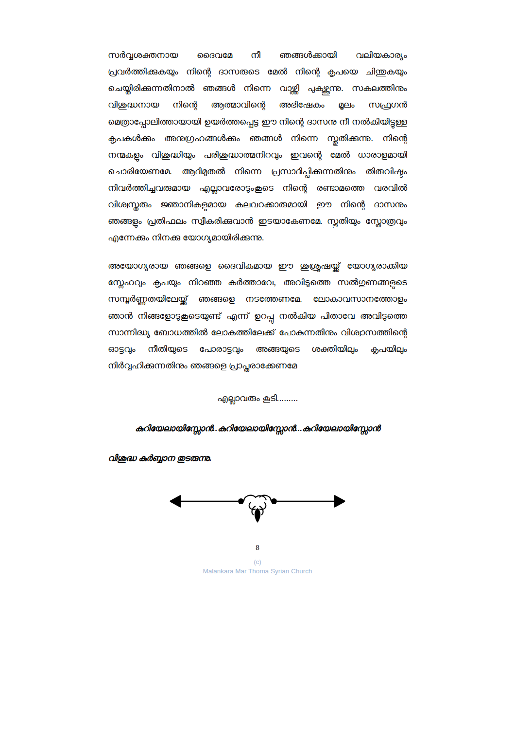സർവ്വശക്തനായ ദൈവമേ നീ ഞങ്ങൾക്കായി വലിയകാര്യം പ്രവർത്തിക്കുകയും നിന്റെ ദാസരുടെ മേൽ നിന്റെ കൃപയെ ചിന്തുകയും ചെയ്തിരിക്കുന്നതിനാൽ ഞങ്ങൾ നിന്നെ വാഴ്ത്തി പുകഴ്ത്തുന്നു. സകലത്തിനും വിശുദ്ധനായ നിന്റെ ആത്മാവിന്റെ അഭിഷേകം മൂലം സഫ്രഗൻ മെത്രാപ്പോലിത്തായായി ഉയർത്തപ്പെട്ട ഈ നിന്റെ ദാസനു നീ നൽകിയിട്ടുള്ള കൃപകൾക്കും അനുഗ്രഹങ്ങൾക്കും ഞങ്ങൾ നിന്നെ സ്തുതിക്കുന്നു. നിന്റെ നന്മകളും വിശുദ്ധിയും പരിശുദ്ധാത്മനിറവും ഇവന്റെ മേൽ ധാരാളമായി ചൊരിയേണമേ. ആദിമുതൽ നിന്നെ പ്രസാദിപ്പിക്കുന്നതിനും തിരുവിഷ്ടം നിവർത്തിച്ചവരുമായ എല്ലാവരോടുംകൂടെ നിന്റെ രണ്ടാമത്തെ വരവിൽ വിശ്വസ്തരും ജ്ഞാനികളുമായ കലവറക്കാരുമായി ഈ നിന്റെ ദാസനും ഞങ്ങളും പ്രതിഫലം സ്വീകരിക്കുവാൻ ഇടയാകേണമേ. സ്തുതിയും സ്തോത്രവും എന്നേക്കും നിനക്കു യോഗ്യമായിരിക്കുന്നു.
അയോഗ്യരായ ഞങ്ങളെ ദൈവികമായ ഈ ശുശ്രൂഷയ്ക്ക് യോഗ്യരാക്കിയ സ്നേഹവും കൃപയും നിറഞ്ഞ കർത്താവേ, അവിടുത്തെ സൽഗുണങ്ങളുടെ സമ്പൂർണ്ണതയിലേയ്ക്ക് ഞങ്ങളെ നടത്തേണമേ. ലോകാവസാനത്തോളം ഞാൻ നിങ്ങളോടുകൂടെയുണ്ട് എന്ന് ഉറപ്പു നൽകിയ പിതാവേ അവിടുത്തെ സാന്നിദ്ധ്യ ബോധത്തിൽ ലോകത്തിലേക്ക് പോകുന്നതിനും വിശ്വാസത്തിന്റെ ഓട്ടവും നീതിയുടെ പോരാട്ടവും അങ്ങയുടെ ശക്തിയിലും കൃപയിലും നിർവ്വഹിക്കുന്നതിനും ഞങ്ങളെ പ്രാപ്തരാക്കേണമേ
എല്ലാവരും കൂടി.........
കുറിയേലായിസ്സോൻ..കുറിയേലായിസ്സോൻ...കുറിയേലായിസ്സോൻ
വിശുദ്ധ കുർബ്ബാന തുടരുന്നു.
8
(c)
Malankara Mar Thoma Syrian Church